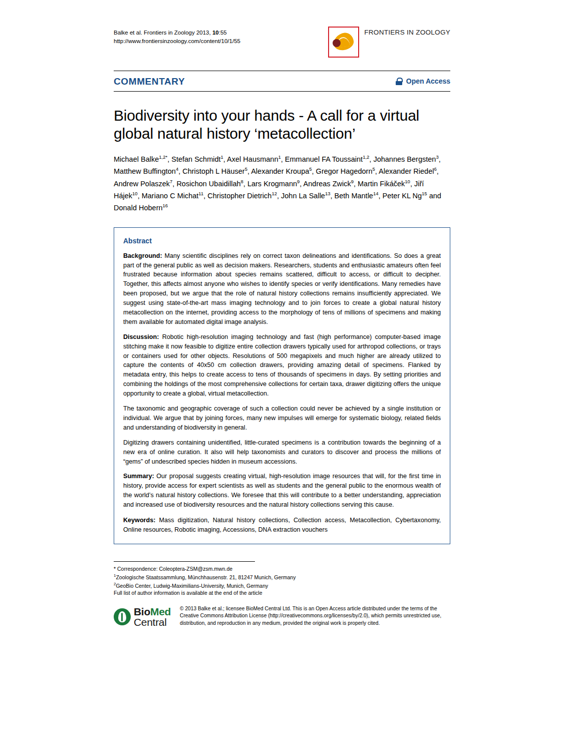Balke et al. Frontiers in Zoology 2013, 10:55
http://www.frontiersinzoology.com/content/10/1/55
FRONTIERS IN ZOOLOGY
COMMENTARY
Open Access
Biodiversity into your hands - A call for a virtual global natural history ‘metacollection’
Michael Balke1,2*, Stefan Schmidt1, Axel Hausmann1, Emmanuel FA Toussaint1,2, Johannes Bergsten3, Matthew Buffington4, Christoph L Häuser5, Alexander Kroupa5, Gregor Hagedorn5, Alexander Riedel6, Andrew Polaszek7, Rosichon Ubaidillah8, Lars Krogmann9, Andreas Zwick9, Martin Fikáček10, Jiří Hájek10, Mariano C Michat11, Christopher Dietrich12, John La Salle13, Beth Mantle14, Peter KL Ng15 and Donald Hobern16
Abstract
Background: Many scientific disciplines rely on correct taxon delineations and identifications. So does a great part of the general public as well as decision makers. Researchers, students and enthusiastic amateurs often feel frustrated because information about species remains scattered, difficult to access, or difficult to decipher. Together, this affects almost anyone who wishes to identify species or verify identifications. Many remedies have been proposed, but we argue that the role of natural history collections remains insufficiently appreciated. We suggest using state-of-the-art mass imaging technology and to join forces to create a global natural history metacollection on the internet, providing access to the morphology of tens of millions of specimens and making them available for automated digital image analysis.
Discussion: Robotic high-resolution imaging technology and fast (high performance) computer-based image stitching make it now feasible to digitize entire collection drawers typically used for arthropod collections, or trays or containers used for other objects. Resolutions of 500 megapixels and much higher are already utilized to capture the contents of 40x50 cm collection drawers, providing amazing detail of specimens. Flanked by metadata entry, this helps to create access to tens of thousands of specimens in days. By setting priorities and combining the holdings of the most comprehensive collections for certain taxa, drawer digitizing offers the unique opportunity to create a global, virtual metacollection.
The taxonomic and geographic coverage of such a collection could never be achieved by a single institution or individual. We argue that by joining forces, many new impulses will emerge for systematic biology, related fields and understanding of biodiversity in general.
Digitizing drawers containing unidentified, little-curated specimens is a contribution towards the beginning of a new era of online curation. It also will help taxonomists and curators to discover and process the millions of “gems” of undescribed species hidden in museum accessions.
Summary: Our proposal suggests creating virtual, high-resolution image resources that will, for the first time in history, provide access for expert scientists as well as students and the general public to the enormous wealth of the world’s natural history collections. We foresee that this will contribute to a better understanding, appreciation and increased use of biodiversity resources and the natural history collections serving this cause.
Keywords: Mass digitization, Natural history collections, Collection access, Metacollection, Cybertaxonomy, Online resources, Robotic imaging, Accessions, DNA extraction vouchers
* Correspondence: Coleoptera-ZSM@zsm.mwn.de
1Zoologische Staatssammlung, Münchhausenstr. 21, 81247 Munich, Germany
2GeoBio Center, Ludwig-Maximilians-University, Munich, Germany
Full list of author information is available at the end of the article
BioMed Central
© 2013 Balke et al.; licensee BioMed Central Ltd. This is an Open Access article distributed under the terms of the Creative Commons Attribution License (http://creativecommons.org/licenses/by/2.0), which permits unrestricted use, distribution, and reproduction in any medium, provided the original work is properly cited.